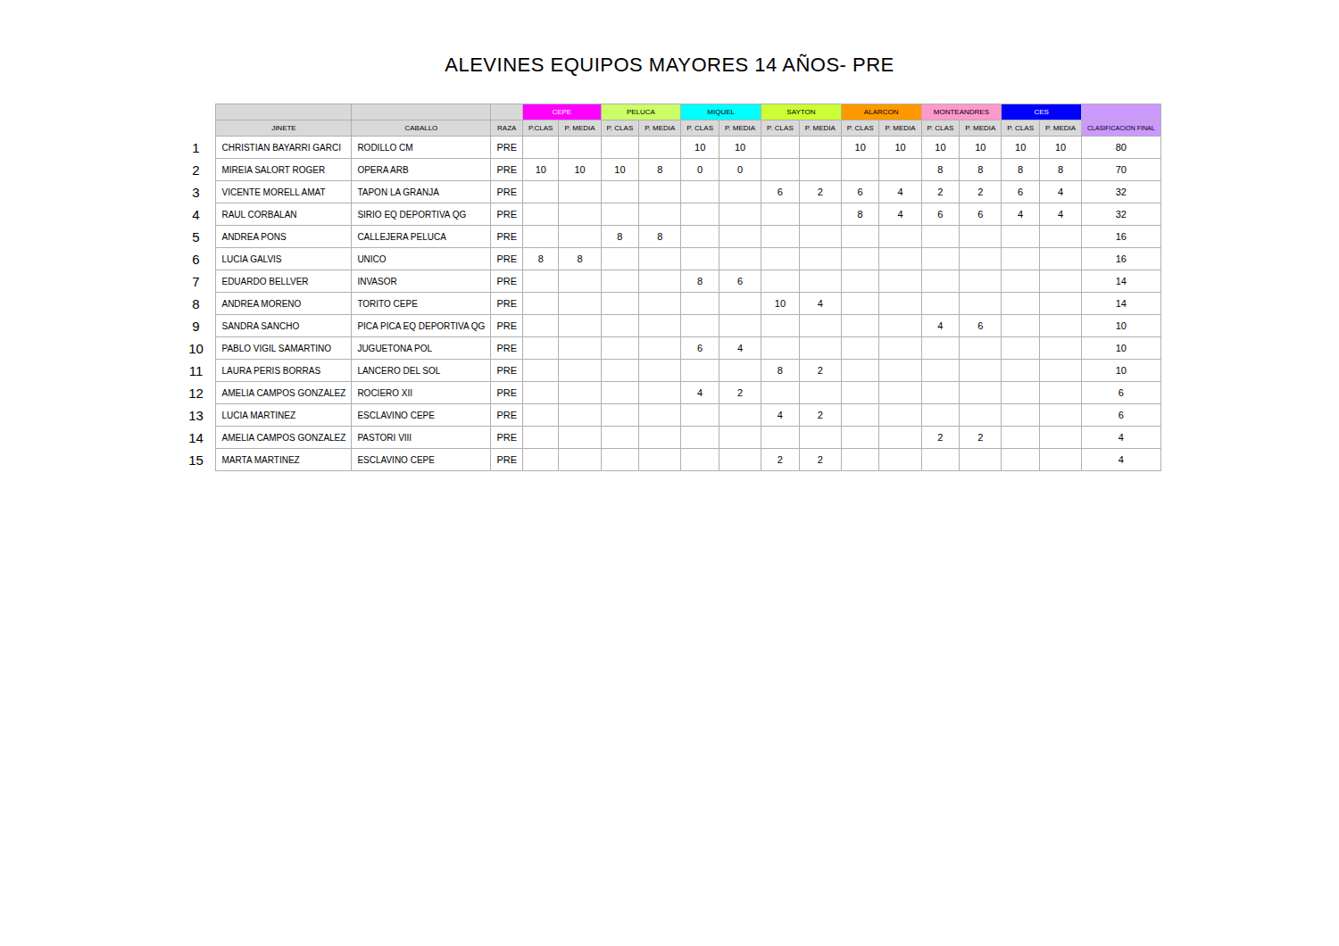ALEVINES EQUIPOS MAYORES 14 AÑOS- PRE
| | | | | CEPE | PELUCA | MIQUEL | SAYTON | ALARCON | MONTEANDRES | CES | |
| | JINETE | CABALLO | RAZA | P.CLAS | P. MEDIA | P. CLAS | P. MEDIA | P. CLAS | P. MEDIA | P. CLAS | P. MEDIA | P. CLAS | P. MEDIA | P. CLAS | P. MEDIA | P. CLAS | P. MEDIA | CLASIFICACION FINAL |
| 1 | CHRISTIAN BAYARRI GARCI | RODILLO CM | PRE | | | | | 10 | 10 | | | 10 | 10 | 10 | 10 | 10 | 10 | 80 |
| 2 | MIREIA SALORT ROGER | OPERA ARB | PRE | 10 | 10 | 10 | 8 | 0 | 0 | | | | | 8 | 8 | 8 | 8 | 70 |
| 3 | VICENTE MORELL AMAT | TAPON LA GRANJA | PRE | | | | | | | 6 | 2 | 6 | 4 | 2 | 2 | 6 | 4 | 32 |
| 4 | RAUL CORBALAN | SIRIO EQ DEPORTIVA QG | PRE | | | | | | | | | 8 | 4 | 6 | 6 | 4 | 4 | 32 |
| 5 | ANDREA PONS | CALLEJERA PELUCA | PRE | | | 8 | 8 | | | | | | | | | | | 16 |
| 6 | LUCIA GALVIS | UNICO | PRE | 8 | 8 | | | | | | | | | | | | | 16 |
| 7 | EDUARDO BELLVER | INVASOR | PRE | | | | | 8 | 6 | | | | | | | | | 14 |
| 8 | ANDREA MORENO | TORITO CEPE | PRE | | | | | | | 10 | 4 | | | | | | | 14 |
| 9 | SANDRA SANCHO | PICA PICA EQ DEPORTIVA QG | PRE | | | | | | | | | | | 4 | 6 | | | 10 |
| 10 | PABLO VIGIL SAMARTINO | JUGUETONA POL | PRE | | | | | 6 | 4 | | | | | | | | | 10 |
| 11 | LAURA PERIS BORRAS | LANCERO DEL SOL | PRE | | | | | | | 8 | 2 | | | | | | | 10 |
| 12 | AMELIA CAMPOS GONZALEZ | ROCIERO XII | PRE | | | | | 4 | 2 | | | | | | | | | 6 |
| 13 | LUCIA MARTINEZ | ESCLAVINO CEPE | PRE | | | | | | | 4 | 2 | | | | | | | 6 |
| 14 | AMELIA CAMPOS GONZALEZ | PASTORI VIII | PRE | | | | | | | | | | | 2 | 2 | | | 4 |
| 15 | MARTA MARTINEZ | ESCLAVINO CEPE | PRE | | | | | | | 2 | 2 | | | | | | | 4 |